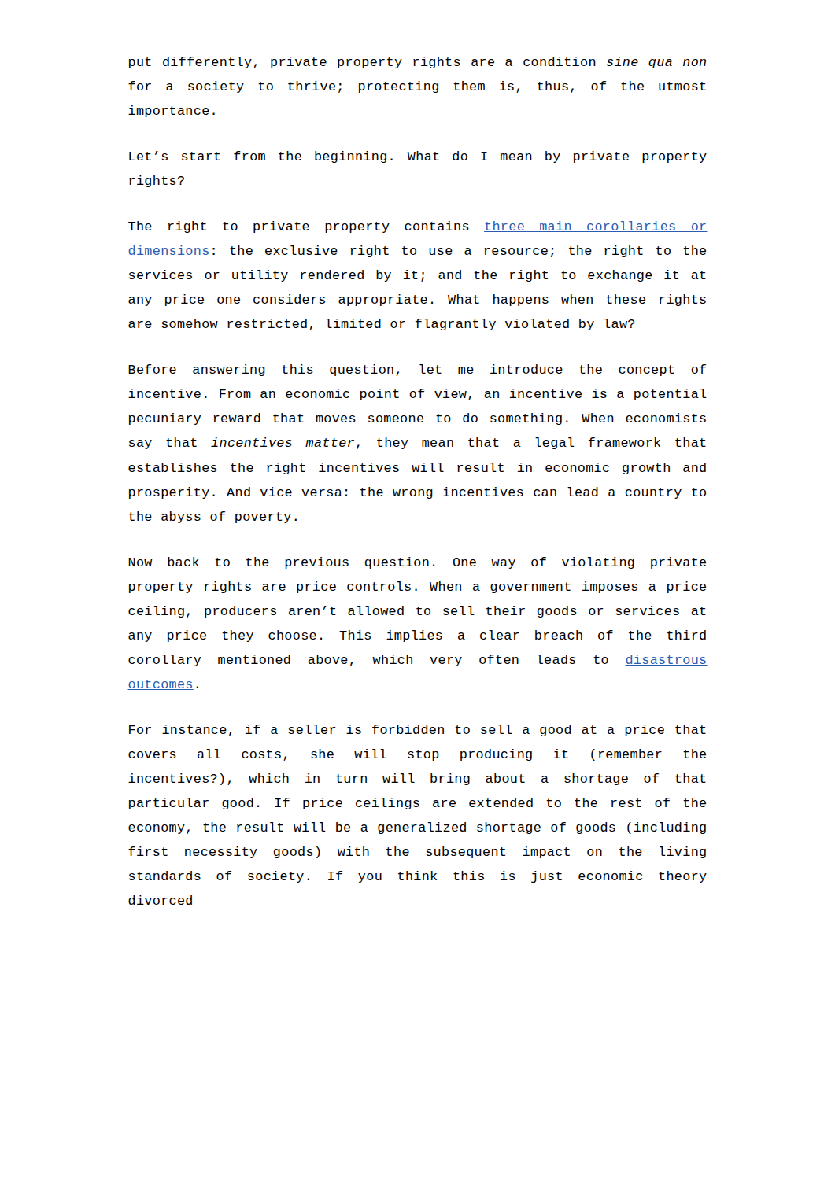put differently, private property rights are a condition sine qua non for a society to thrive; protecting them is, thus, of the utmost importance.
Let’s start from the beginning. What do I mean by private property rights?
The right to private property contains three main corollaries or dimensions: the exclusive right to use a resource; the right to the services or utility rendered by it; and the right to exchange it at any price one considers appropriate. What happens when these rights are somehow restricted, limited or flagrantly violated by law?
Before answering this question, let me introduce the concept of incentive. From an economic point of view, an incentive is a potential pecuniary reward that moves someone to do something. When economists say that incentives matter, they mean that a legal framework that establishes the right incentives will result in economic growth and prosperity. And vice versa: the wrong incentives can lead a country to the abyss of poverty.
Now back to the previous question. One way of violating private property rights are price controls. When a government imposes a price ceiling, producers aren’t allowed to sell their goods or services at any price they choose. This implies a clear breach of the third corollary mentioned above, which very often leads to disastrous outcomes.
For instance, if a seller is forbidden to sell a good at a price that covers all costs, she will stop producing it (remember the incentives?), which in turn will bring about a shortage of that particular good. If price ceilings are extended to the rest of the economy, the result will be a generalized shortage of goods (including first necessity goods) with the subsequent impact on the living standards of society. If you think this is just economic theory divorced